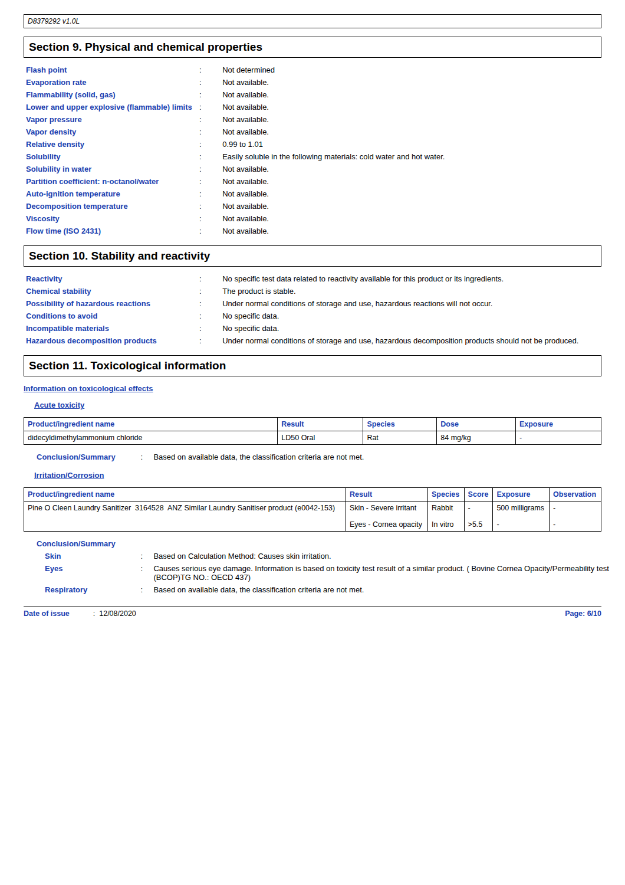D8379292 v1.0L
Section 9. Physical and chemical properties
| Flash point | : | Not determined |
| Evaporation rate | : | Not available. |
| Flammability (solid, gas) | : | Not available. |
| Lower and upper explosive (flammable) limits | : | Not available. |
| Vapor pressure | : | Not available. |
| Vapor density | : | Not available. |
| Relative density | : | 0.99 to 1.01 |
| Solubility | : | Easily soluble in the following materials: cold water and hot water. |
| Solubility in water | : | Not available. |
| Partition coefficient: n-octanol/water | : | Not available. |
| Auto-ignition temperature | : | Not available. |
| Decomposition temperature | : | Not available. |
| Viscosity | : | Not available. |
| Flow time (ISO 2431) | : | Not available. |
Section 10. Stability and reactivity
| Reactivity | : | No specific test data related to reactivity available for this product or its ingredients. |
| Chemical stability | : | The product is stable. |
| Possibility of hazardous reactions | : | Under normal conditions of storage and use, hazardous reactions will not occur. |
| Conditions to avoid | : | No specific data. |
| Incompatible materials | : | No specific data. |
| Hazardous decomposition products | : | Under normal conditions of storage and use, hazardous decomposition products should not be produced. |
Section 11. Toxicological information
Information on toxicological effects
Acute toxicity
| Product/ingredient name | Result | Species | Dose | Exposure |
| --- | --- | --- | --- | --- |
| didecyldimethylammonium chloride | LD50 Oral | Rat | 84 mg/kg | - |
| Conclusion/Summary | : | Based on available data, the classification criteria are not met. |
Irritation/Corrosion
| Product/ingredient name | Result | Species | Score | Exposure | Observation |
| --- | --- | --- | --- | --- | --- |
| Pine O Cleen Laundry Sanitizer 3164528 ANZ Similar Laundry Sanitiser product (e0042-153) | Skin - Severe irritant Eyes - Cornea opacity | Rabbit In vitro | - >5.5 | 500 milligrams - | - - |
| Conclusion/Summary | | |
| Skin | : | Based on Calculation Method: Causes skin irritation. |
| Eyes | : | Causes serious eye damage. Information is based on toxicity test result of a similar product. ( Bovine Cornea Opacity/Permeability test (BCOP)TG NO.: OECD 437) |
| Respiratory | : | Based on available data, the classification criteria are not met. |
Date of issue : 12/08/2020 Page: 6/10